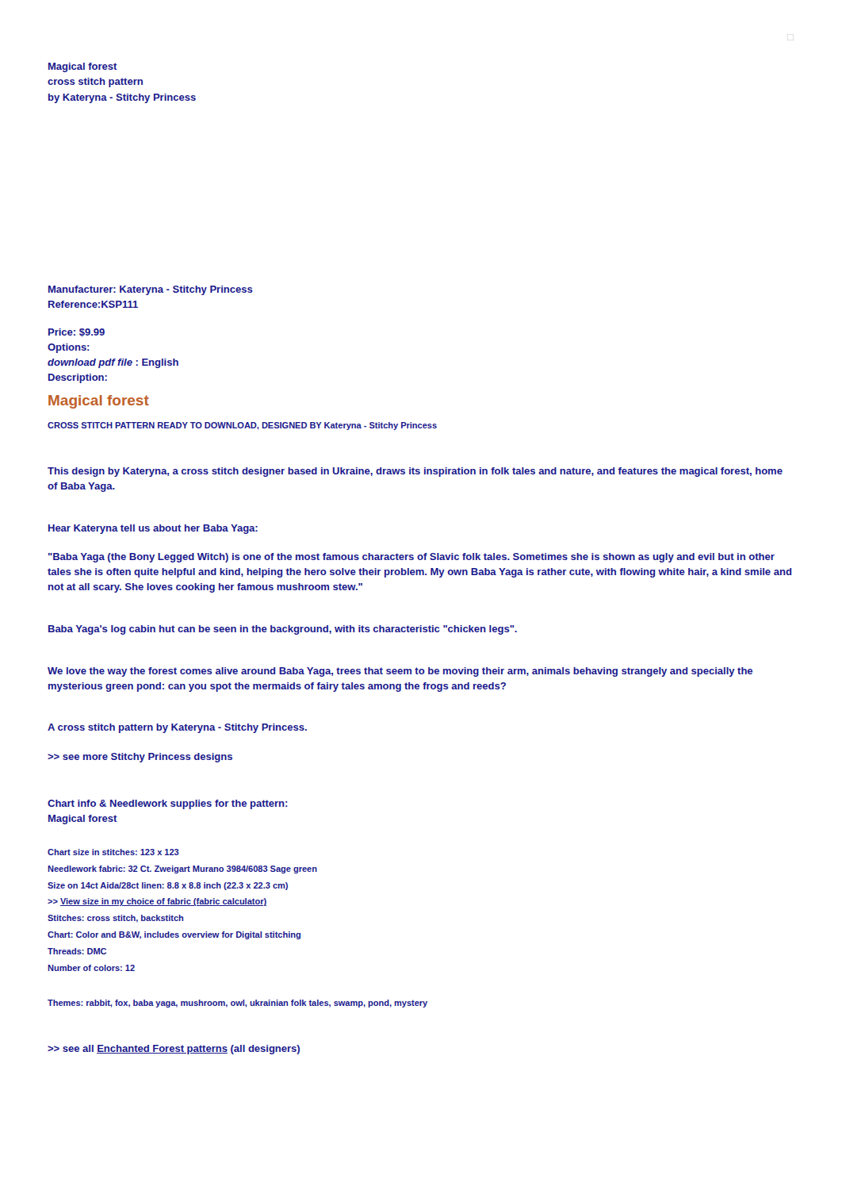☐
Magical forest
cross stitch pattern
by Kateryna - Stitchy Princess
Manufacturer: Kateryna - Stitchy Princess
Reference:KSP111
Price: $9.99
Options:
download pdf file : English
Description:
Magical forest
CROSS STITCH PATTERN READY TO DOWNLOAD, DESIGNED BY Kateryna - Stitchy Princess
This design by Kateryna, a cross stitch designer based in Ukraine, draws its inspiration in folk tales and nature, and features the magical forest, home of Baba Yaga.
Hear Kateryna tell us about her Baba Yaga:
"Baba Yaga (the Bony Legged Witch) is one of the most famous characters of Slavic folk tales. Sometimes she is shown as ugly and evil but in other tales she is often quite helpful and kind, helping the hero solve their problem. My own Baba Yaga is rather cute, with flowing white hair, a kind smile and not at all scary. She loves cooking her famous mushroom stew."
Baba Yaga's log cabin hut can be seen in the background, with its characteristic "chicken legs".
We love the way the forest comes alive around Baba Yaga, trees that seem to be moving their arm, animals behaving strangely and specially the mysterious green pond: can you spot the mermaids of fairy tales among the frogs and reeds?
A cross stitch pattern by Kateryna - Stitchy Princess.
>> see more Stitchy Princess designs
Chart info & Needlework supplies for the pattern:
Magical forest
Chart size in stitches: 123 x 123
Needlework fabric: 32 Ct. Zweigart Murano 3984/6083 Sage green
Size on 14ct Aida/28ct linen: 8.8 x 8.8 inch (22.3 x 22.3 cm)
>> View size in my choice of fabric (fabric calculator)
Stitches: cross stitch, backstitch
Chart: Color and B&W, includes overview for Digital stitching
Threads: DMC
Number of colors: 12
Themes: rabbit, fox, baba yaga, mushroom, owl, ukrainian folk tales, swamp, pond, mystery
>> see all Enchanted Forest patterns (all designers)